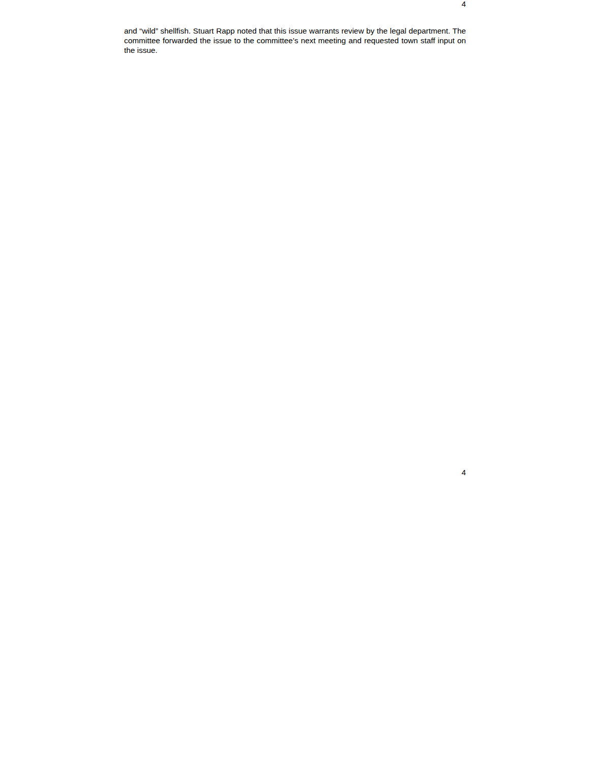4
and “wild” shellfish. Stuart Rapp noted that this issue warrants review by the legal department. The committee forwarded the issue to the committee’s next meeting and requested town staff input on the issue.
4